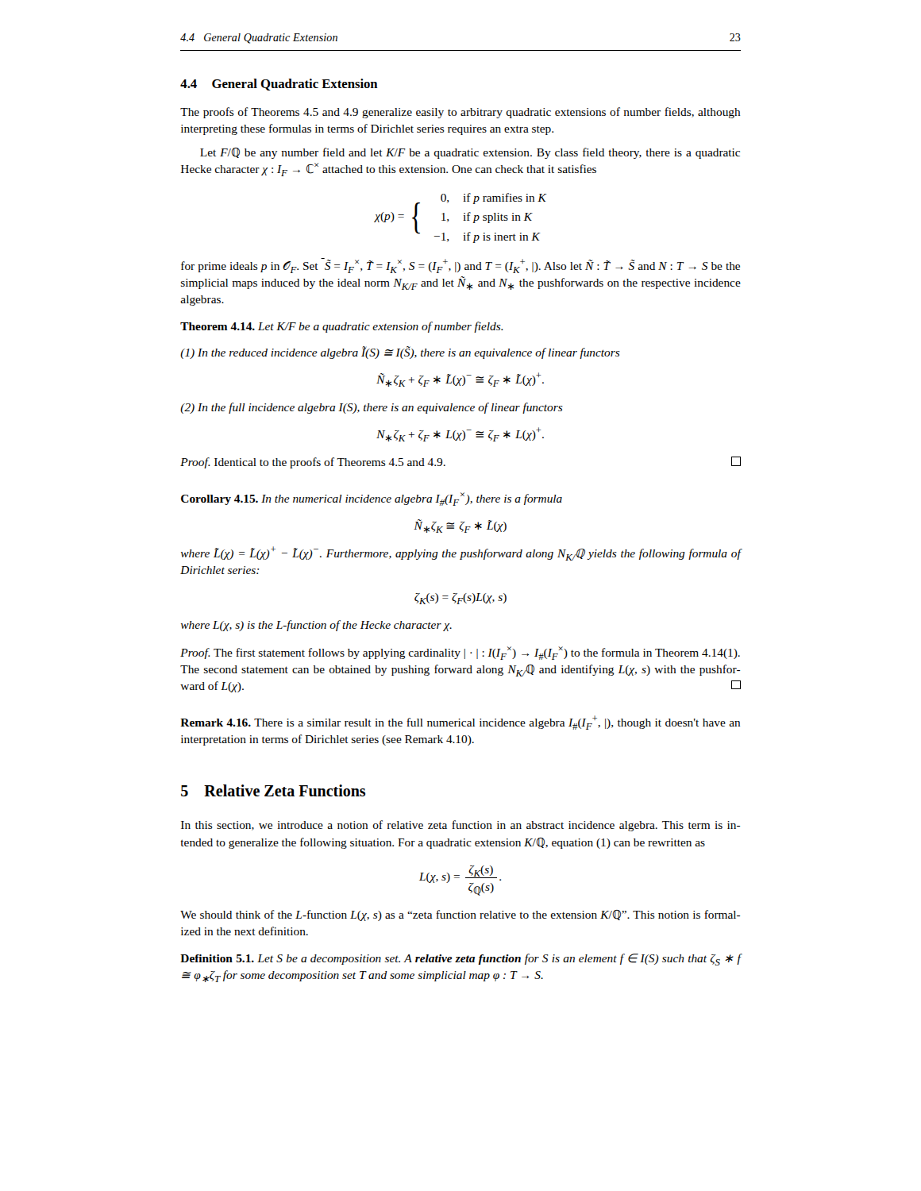4.4 General Quadratic Extension 23
4.4 General Quadratic Extension
The proofs of Theorems 4.5 and 4.9 generalize easily to arbitrary quadratic extensions of number fields, although interpreting these formulas in terms of Dirichlet series requires an extra step.
Let F/ℚ be any number field and let K/F be a quadratic extension. By class field theory, there is a quadratic Hecke character χ : IF → ℂ× attached to this extension. One can check that it satisfies
χ(p) = {
| 0, | if p ramifies in K |
| 1, | if p splits in K |
| −1, | if p is inert in K |
for prime ideals p in 𝒪F. Set S̃ = IF×, T̃ = IK×, S = (IF+, |) and T = (IK+, |). Also let Ñ : T̃ → S̃ and N : T → S be the simplicial maps induced by the ideal norm NK/F and let Ñ∗ and N∗ the pushforwards on the respective incidence algebras.
Theorem 4.14. Let K/F be a quadratic extension of number fields.
(1) In the reduced incidence algebra Ĩ(S) ≅ I(S̃), there is an equivalence of linear functors
Ñ∗ζK + ζF ∗ L̃(χ)− ≅ ζF ∗ L̃(χ)+.
(2) In the full incidence algebra I(S), there is an equivalence of linear functors
N∗ζK + ζF ∗ L(χ)− ≅ ζF ∗ L(χ)+.
Proof. Identical to the proofs of Theorems 4.5 and 4.9.
Corollary 4.15. In the numerical incidence algebra I#(IF×), there is a formula
Ñ∗ζK ≅ ζF ∗ L̃(χ)
where L̃(χ) = L̃(χ)+ − L̃(χ)−. Furthermore, applying the pushforward along NK/ℚ yields the following formula of Dirichlet series:
ζK(s) = ζF(s)L(χ, s)
where L(χ, s) is the L-function of the Hecke character χ.
Proof. The first statement follows by applying cardinality | · | : I(IF×) → I#(IF×) to the formula in Theorem 4.14(1). The second statement can be obtained by pushing forward along NK/ℚ and identifying L(χ, s) with the pushforward of L(χ).
Remark 4.16. There is a similar result in the full numerical incidence algebra I#(IF+, |), though it doesn't have an interpretation in terms of Dirichlet series (see Remark 4.10).
5 Relative Zeta Functions
In this section, we introduce a notion of relative zeta function in an abstract incidence algebra. This term is intended to generalize the following situation. For a quadratic extension K/ℚ, equation (1) can be rewritten as
L(χ, s) = ζK(s) ζℚ(s) .
We should think of the L-function L(χ, s) as a “zeta function relative to the extension K/ℚ”. This notion is formalized in the next definition.
Definition 5.1. Let S be a decomposition set. A relative zeta function for S is an element f ∈ I(S) such that ζS ∗ f ≅ φ∗ζT for some decomposition set T and some simplicial map φ : T → S.